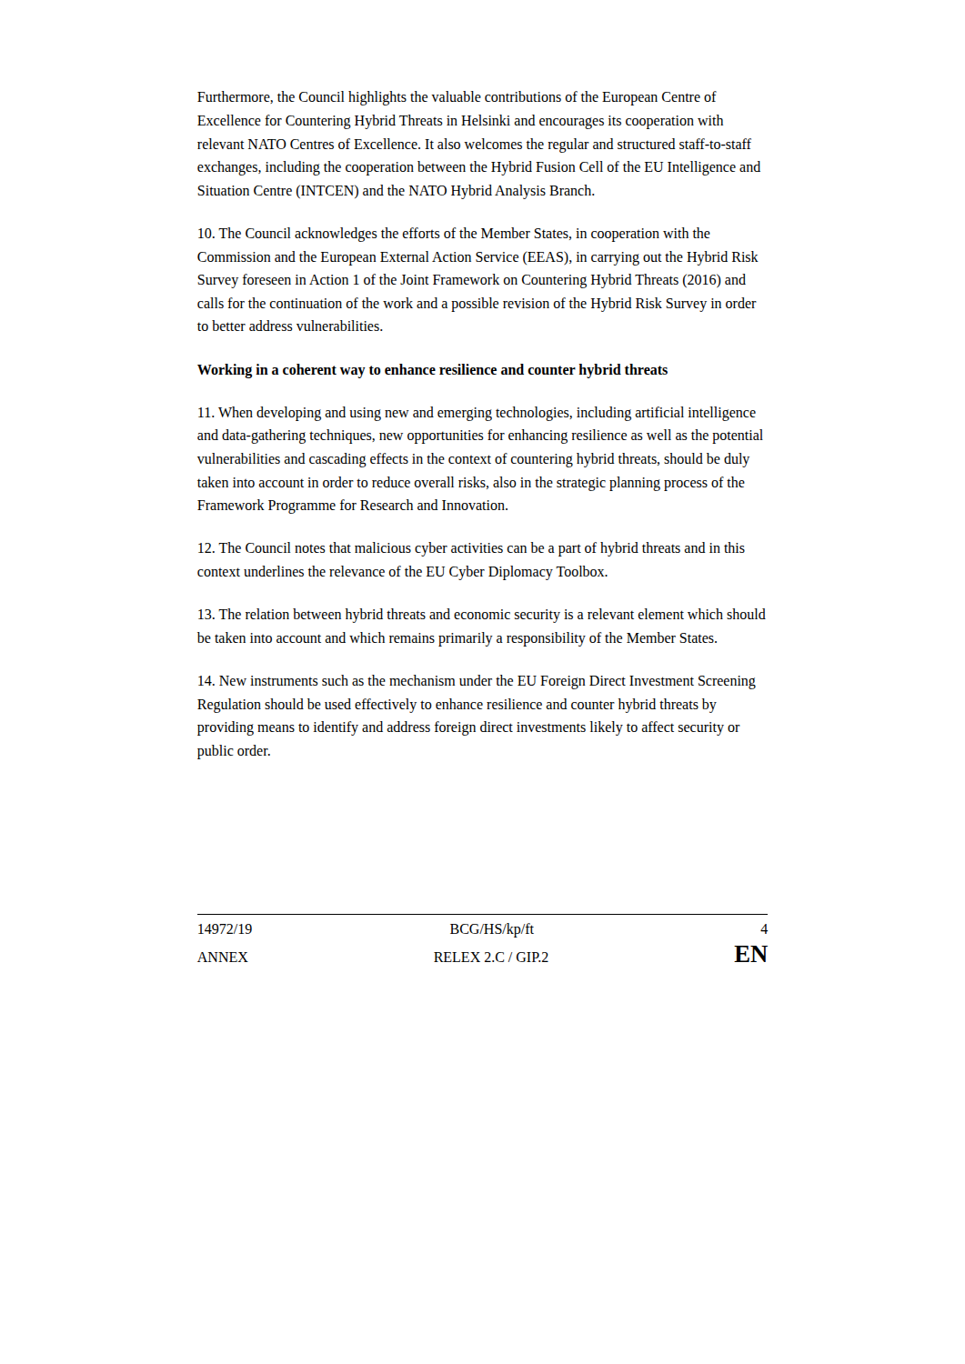Furthermore, the Council highlights the valuable contributions of the European Centre of Excellence for Countering Hybrid Threats in Helsinki and encourages its cooperation with relevant NATO Centres of Excellence. It also welcomes the regular and structured staff-to-staff exchanges, including the cooperation between the Hybrid Fusion Cell of the EU Intelligence and Situation Centre (INTCEN) and the NATO Hybrid Analysis Branch.
10. The Council acknowledges the efforts of the Member States, in cooperation with the Commission and the European External Action Service (EEAS), in carrying out the Hybrid Risk Survey foreseen in Action 1 of the Joint Framework on Countering Hybrid Threats (2016) and calls for the continuation of the work and a possible revision of the Hybrid Risk Survey in order to better address vulnerabilities.
Working in a coherent way to enhance resilience and counter hybrid threats
11. When developing and using new and emerging technologies, including artificial intelligence and data-gathering techniques, new opportunities for enhancing resilience as well as the potential vulnerabilities and cascading effects in the context of countering hybrid threats, should be duly taken into account in order to reduce overall risks, also in the strategic planning process of the Framework Programme for Research and Innovation.
12. The Council notes that malicious cyber activities can be a part of hybrid threats and in this context underlines the relevance of the EU Cyber Diplomacy Toolbox.
13. The relation between hybrid threats and economic security is a relevant element which should be taken into account and which remains primarily a responsibility of the Member States.
14. New instruments such as the mechanism under the EU Foreign Direct Investment Screening Regulation should be used effectively to enhance resilience and counter hybrid threats by providing means to identify and address foreign direct investments likely to affect security or public order.
14972/19 BCG/HS/kp/ft 4
ANNEX RELEX 2.C / GIP.2 EN